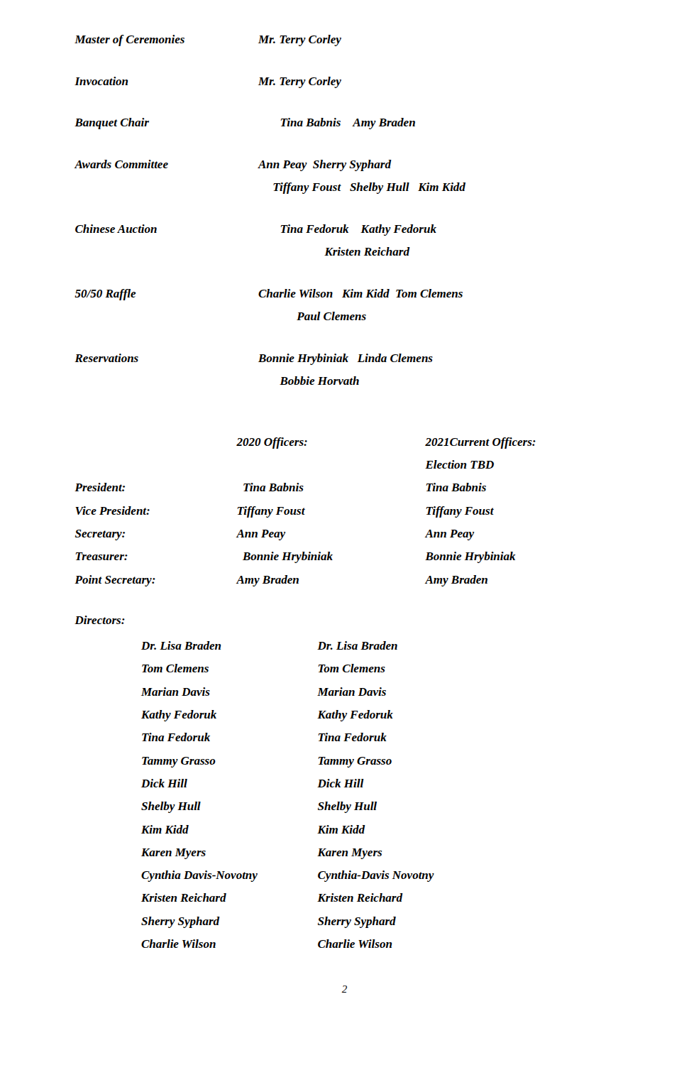| Master of Ceremonies | Mr. Terry Corley |
| Invocation | Mr. Terry Corley |
| Banquet Chair | Tina Babnis Amy Braden |
| Awards Committee | Ann Peay Sherry Syphard Tiffany Foust Shelby Hull Kim Kidd |
| Chinese Auction | Tina Fedoruk Kathy Fedoruk Kristen Reichard |
| 50/50 Raffle | Charlie Wilson Kim Kidd Tom Clemens Paul Clemens |
| Reservations | Bonnie Hrybiniak Linda Clemens Bobbie Horvath |
| | 2020 Officers: | 2021Current Officers: Election TBD |
| President: | Tina Babnis | Tina Babnis |
| Vice President: | Tiffany Foust | Tiffany Foust |
| Secretary: | Ann Peay | Ann Peay |
| Treasurer: | Bonnie Hrybiniak | Bonnie Hrybiniak |
| Point Secretary: | Amy Braden | Amy Braden |
Directors:
| Dr. Lisa Braden | Dr. Lisa Braden |
| Tom Clemens | Tom Clemens |
| Marian Davis | Marian Davis |
| Kathy Fedoruk | Kathy Fedoruk |
| Tina Fedoruk | Tina Fedoruk |
| Tammy Grasso | Tammy Grasso |
| Dick Hill | Dick Hill |
| Shelby Hull | Shelby Hull |
| Kim Kidd | Kim Kidd |
| Karen Myers | Karen Myers |
| Cynthia Davis-Novotny | Cynthia-Davis Novotny |
| Kristen Reichard | Kristen Reichard |
| Sherry Syphard | Sherry Syphard |
| Charlie Wilson | Charlie Wilson |
2